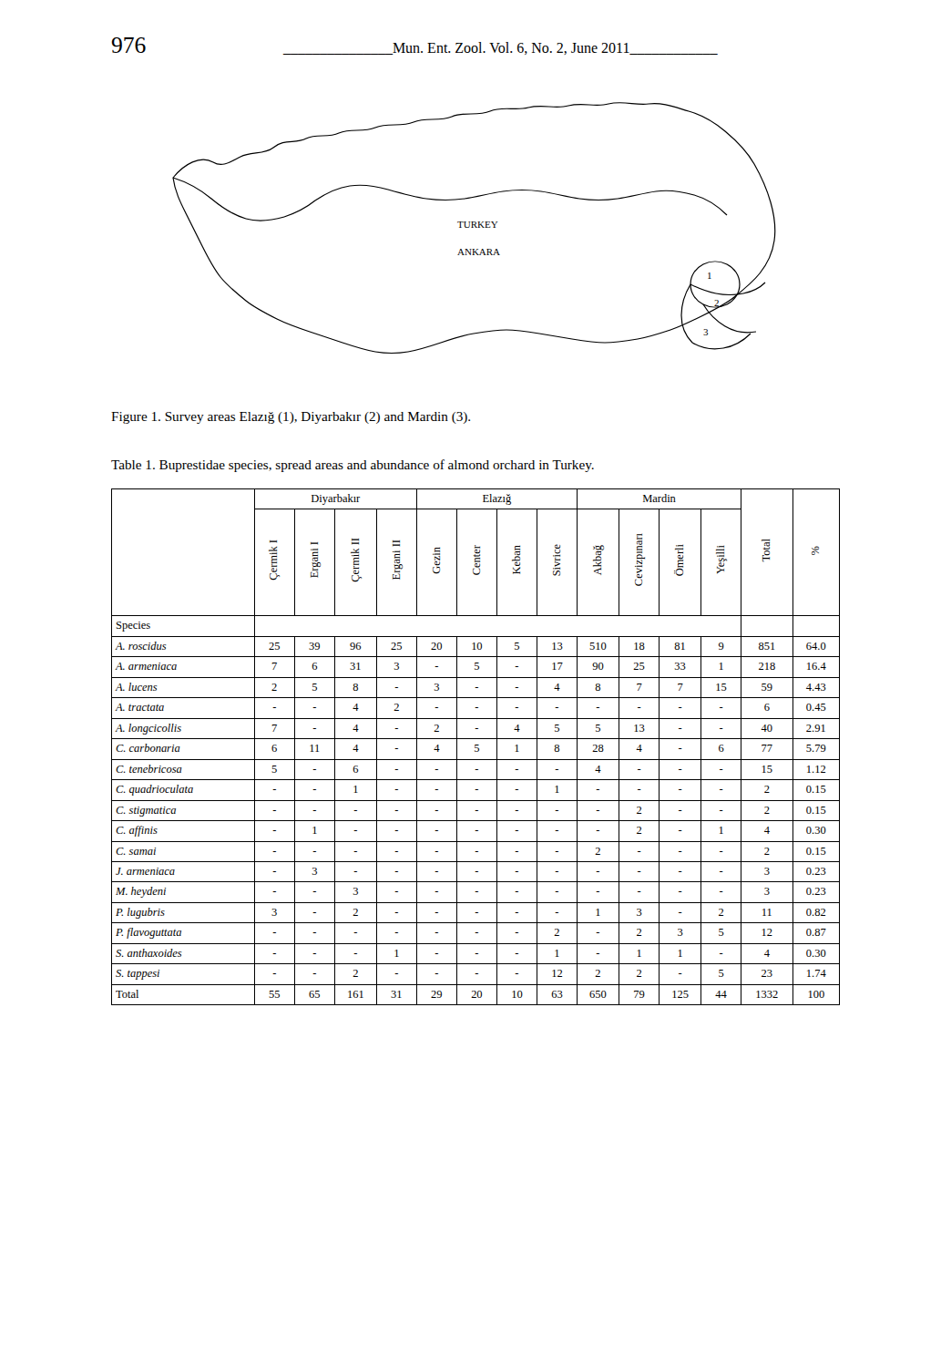976
_______________Mun. Ent. Zool. Vol. 6, No. 2, June 2011____________
TURKEY ANKARA 1 2 3
Figure 1. Survey areas Elazığ (1), Diyarbakır (2) and Mardin (3).
Table 1. Buprestidae species, spread areas and abundance of almond orchard in Turkey.
| | Diyarbakır | Elazığ | Mardin | Total | % |
| --- | --- | --- | --- | --- | --- |
| Çermik I | Ergani I | Çermik II | Ergani II | Gezin | Center | Keban | Sivrice | Akbağ | Cevizpınarı | Ömerli | Yeşilli |
| Species | | | |
| A. roscidus | 25 | 39 | 96 | 25 | 20 | 10 | 5 | 13 | 510 | 18 | 81 | 9 | 851 | 64.0 |
| A. armeniaca | 7 | 6 | 31 | 3 | - | 5 | - | 17 | 90 | 25 | 33 | 1 | 218 | 16.4 |
| A. lucens | 2 | 5 | 8 | - | 3 | - | - | 4 | 8 | 7 | 7 | 15 | 59 | 4.43 |
| A. tractata | - | - | 4 | 2 | - | - | - | - | - | - | - | - | 6 | 0.45 |
| A. longcicollis | 7 | - | 4 | - | 2 | - | 4 | 5 | 5 | 13 | - | - | 40 | 2.91 |
| C. carbonaria | 6 | 11 | 4 | - | 4 | 5 | 1 | 8 | 28 | 4 | - | 6 | 77 | 5.79 |
| C. tenebricosa | 5 | - | 6 | - | - | - | - | - | 4 | - | - | - | 15 | 1.12 |
| C. quadrioculata | - | - | 1 | - | - | - | - | 1 | - | - | - | - | 2 | 0.15 |
| C. stigmatica | - | - | - | - | - | - | - | - | - | 2 | - | - | 2 | 0.15 |
| C. affinis | - | 1 | - | - | - | - | - | - | - | 2 | - | 1 | 4 | 0.30 |
| C. samai | - | - | - | - | - | - | - | - | 2 | - | - | - | 2 | 0.15 |
| J. armeniaca | - | 3 | - | - | - | - | - | - | - | - | - | - | 3 | 0.23 |
| M. heydeni | - | - | 3 | - | - | - | - | - | - | - | - | - | 3 | 0.23 |
| P. lugubris | 3 | - | 2 | - | - | - | - | - | 1 | 3 | - | 2 | 11 | 0.82 |
| P. flavoguttata | - | - | - | - | - | - | - | 2 | - | 2 | 3 | 5 | 12 | 0.87 |
| S. anthaxoides | - | - | - | 1 | - | - | - | 1 | - | 1 | 1 | - | 4 | 0.30 |
| S. tappesi | - | - | 2 | - | - | - | - | 12 | 2 | 2 | - | 5 | 23 | 1.74 |
| Total | 55 | 65 | 161 | 31 | 29 | 20 | 10 | 63 | 650 | 79 | 125 | 44 | 1332 | 100 |